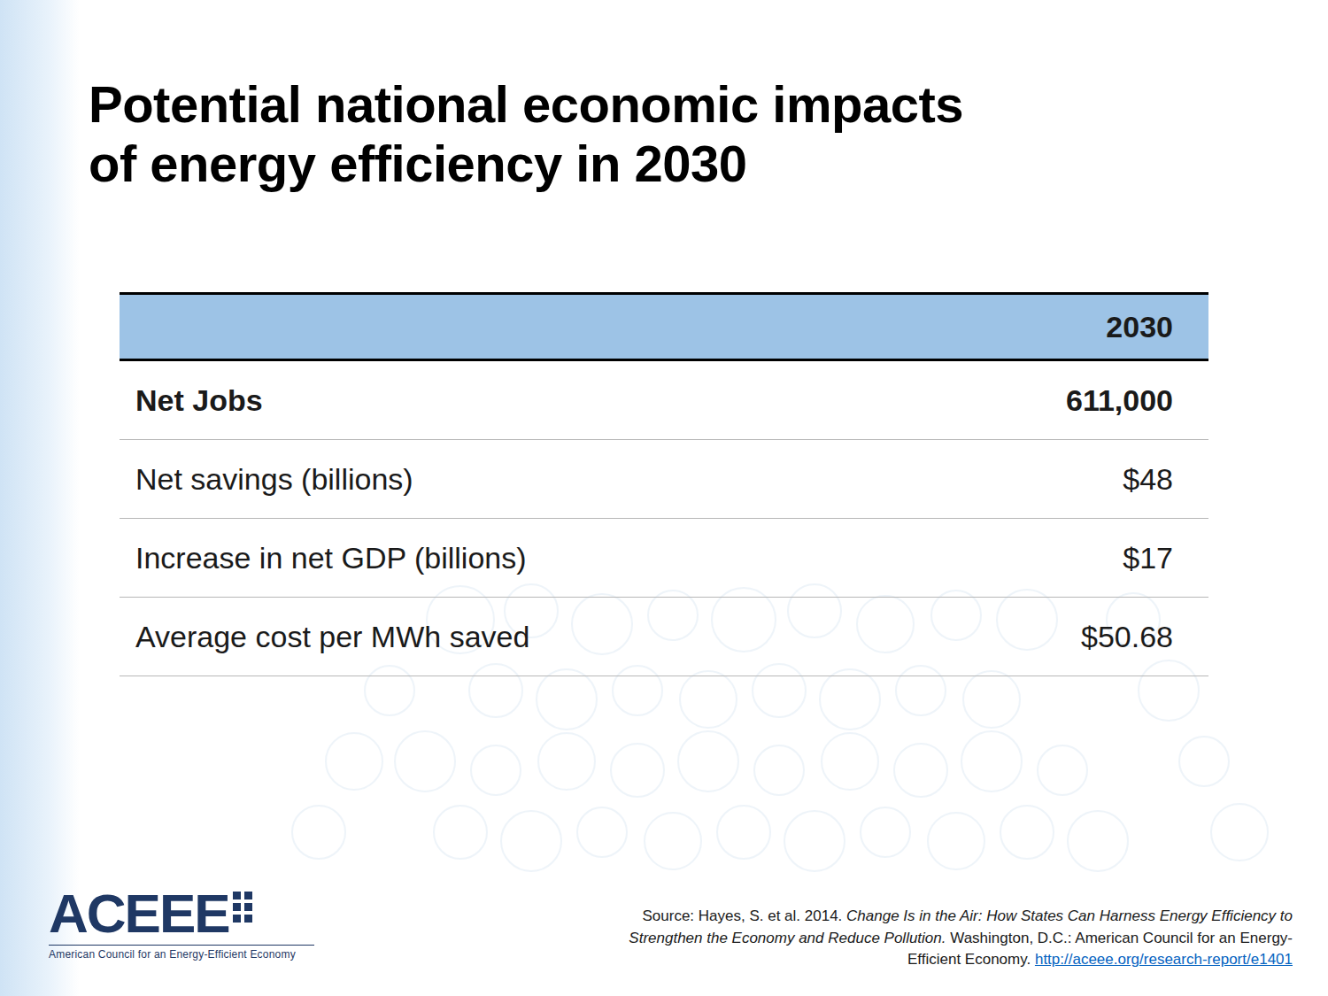Potential national economic impacts
of energy efficiency in 2030
| | 2030 |
| --- | --- |
| Net Jobs | 611,000 |
| Net savings (billions) | $48 |
| Increase in net GDP (billions) | $17 |
| Average cost per MWh saved | $50.68 |
Source: Hayes, S. et al. 2014. Change Is in the Air: How States Can Harness Energy Efficiency to Strengthen the Economy and Reduce Pollution. Washington, D.C.: American Council for an Energy-Efficient Economy. http://aceee.org/research-report/e1401
ACEEE
American Council for an Energy-Efficient Economy